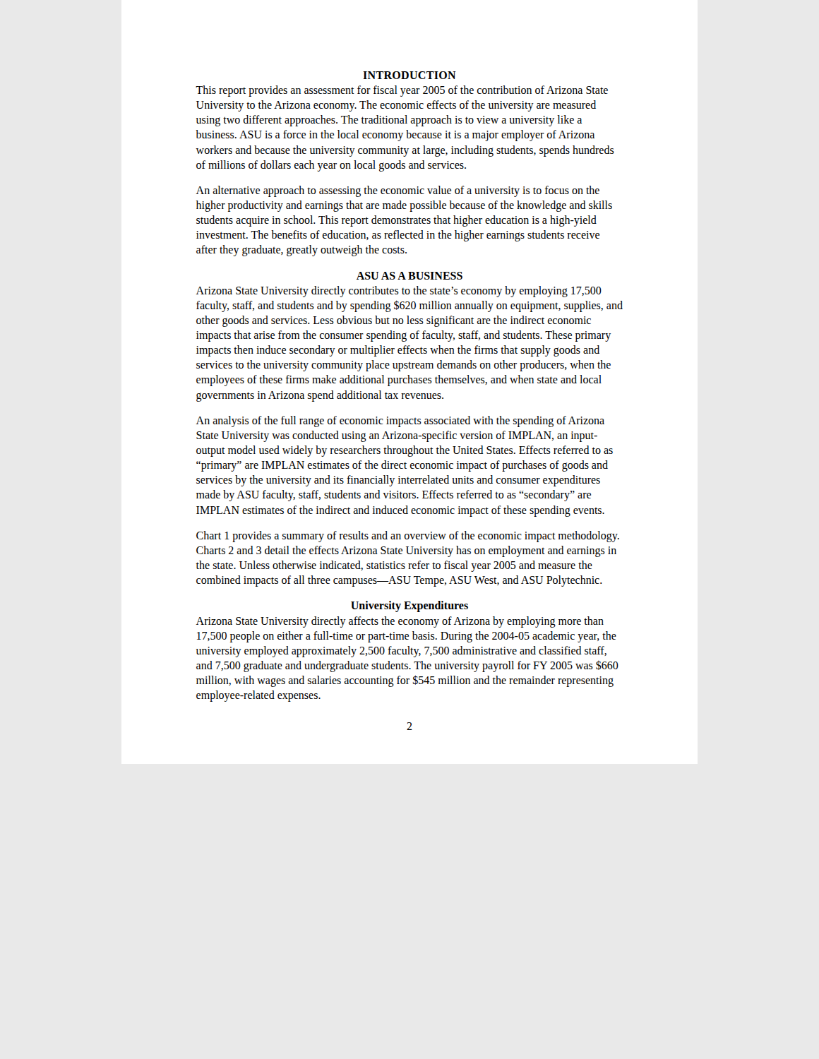INTRODUCTION
This report provides an assessment for fiscal year 2005 of the contribution of Arizona State University to the Arizona economy. The economic effects of the university are measured using two different approaches. The traditional approach is to view a university like a business. ASU is a force in the local economy because it is a major employer of Arizona workers and because the university community at large, including students, spends hundreds of millions of dollars each year on local goods and services.
An alternative approach to assessing the economic value of a university is to focus on the higher productivity and earnings that are made possible because of the knowledge and skills students acquire in school. This report demonstrates that higher education is a high-yield investment. The benefits of education, as reflected in the higher earnings students receive after they graduate, greatly outweigh the costs.
ASU AS A BUSINESS
Arizona State University directly contributes to the state’s economy by employing 17,500 faculty, staff, and students and by spending $620 million annually on equipment, supplies, and other goods and services. Less obvious but no less significant are the indirect economic impacts that arise from the consumer spending of faculty, staff, and students. These primary impacts then induce secondary or multiplier effects when the firms that supply goods and services to the university community place upstream demands on other producers, when the employees of these firms make additional purchases themselves, and when state and local governments in Arizona spend additional tax revenues.
An analysis of the full range of economic impacts associated with the spending of Arizona State University was conducted using an Arizona-specific version of IMPLAN, an input-output model used widely by researchers throughout the United States. Effects referred to as “primary” are IMPLAN estimates of the direct economic impact of purchases of goods and services by the university and its financially interrelated units and consumer expenditures made by ASU faculty, staff, students and visitors. Effects referred to as “secondary” are IMPLAN estimates of the indirect and induced economic impact of these spending events.
Chart 1 provides a summary of results and an overview of the economic impact methodology. Charts 2 and 3 detail the effects Arizona State University has on employment and earnings in the state. Unless otherwise indicated, statistics refer to fiscal year 2005 and measure the combined impacts of all three campuses—ASU Tempe, ASU West, and ASU Polytechnic.
University Expenditures
Arizona State University directly affects the economy of Arizona by employing more than 17,500 people on either a full-time or part-time basis. During the 2004-05 academic year, the university employed approximately 2,500 faculty, 7,500 administrative and classified staff, and 7,500 graduate and undergraduate students. The university payroll for FY 2005 was $660 million, with wages and salaries accounting for $545 million and the remainder representing employee-related expenses.
2